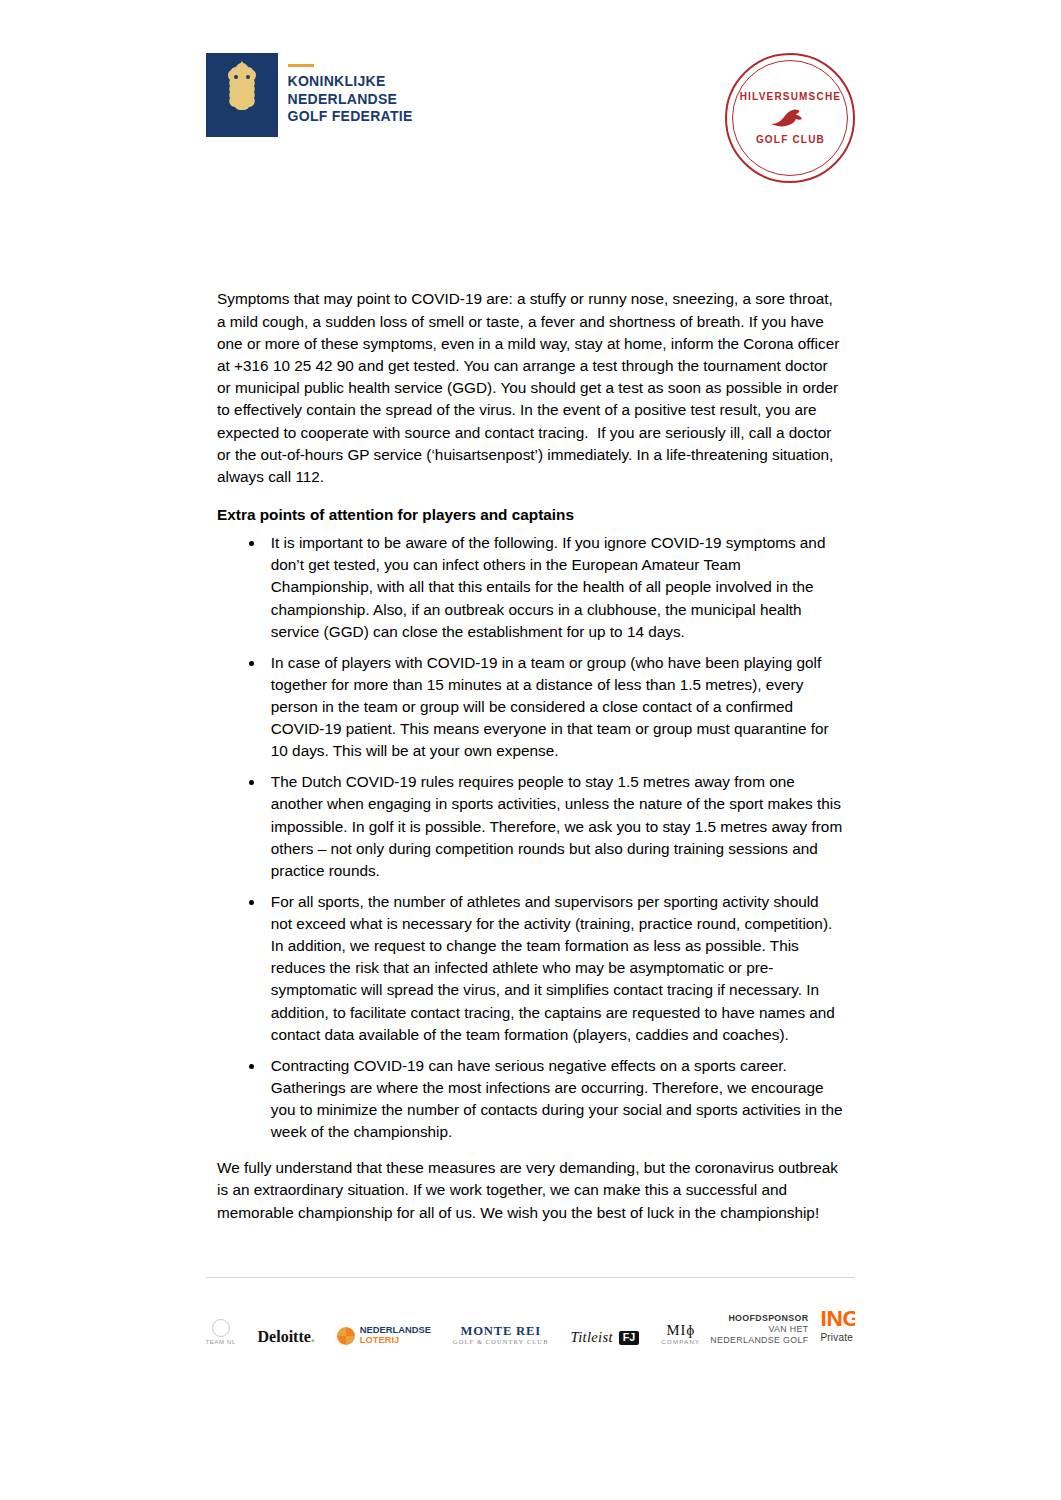Koninklijke Nederlandse Golf Federatie
HILVERSUMSCHE GOLF CLUB
Symptoms that may point to COVID-19 are: a stuffy or runny nose, sneezing, a sore throat, a mild cough, a sudden loss of smell or taste, a fever and shortness of breath. If you have one or more of these symptoms, even in a mild way, stay at home, inform the Corona officer at +316 10 25 42 90 and get tested. You can arrange a test through the tournament doctor or municipal public health service (GGD). You should get a test as soon as possible in order to effectively contain the spread of the virus. In the event of a positive test result, you are expected to cooperate with source and contact tracing. If you are seriously ill, call a doctor or the out-of-hours GP service (‘huisartsenpost’) immediately. In a life-threatening situation, always call 112.
Extra points of attention for players and captains
It is important to be aware of the following. If you ignore COVID-19 symptoms and don’t get tested, you can infect others in the European Amateur Team Championship, with all that this entails for the health of all people involved in the championship. Also, if an outbreak occurs in a clubhouse, the municipal health service (GGD) can close the establishment for up to 14 days.
In case of players with COVID-19 in a team or group (who have been playing golf together for more than 15 minutes at a distance of less than 1.5 metres), every person in the team or group will be considered a close contact of a confirmed COVID-19 patient. This means everyone in that team or group must quarantine for 10 days. This will be at your own expense.
The Dutch COVID-19 rules requires people to stay 1.5 metres away from one another when engaging in sports activities, unless the nature of the sport makes this impossible. In golf it is possible. Therefore, we ask you to stay 1.5 metres away from others – not only during competition rounds but also during training sessions and practice rounds.
For all sports, the number of athletes and supervisors per sporting activity should not exceed what is necessary for the activity (training, practice round, competition). In addition, we request to change the team formation as less as possible. This reduces the risk that an infected athlete who may be asymptomatic or pre-symptomatic will spread the virus, and it simplifies contact tracing if necessary. In addition, to facilitate contact tracing, the captains are requested to have names and contact data available of the team formation (players, caddies and coaches).
Contracting COVID-19 can have serious negative effects on a sports career. Gatherings are where the most infections are occurring. Therefore, we encourage you to minimize the number of contacts during your social and sports activities in the week of the championship.
We fully understand that these measures are very demanding, but the coronavirus outbreak is an extraordinary situation. If we work together, we can make this a successful and memorable championship for all of us. We wish you the best of luck in the championship!
TEAM NL
Deloitte.
NEDERLANDSE LOTERIJ
MONTE REI
GOLF & COUNTRY CLUB
Titleist FJ
MIɸ
COMPANY
HOOFDSPONSOR
VAN HET
NEDERLANDSE GOLF
ING
Private Banking